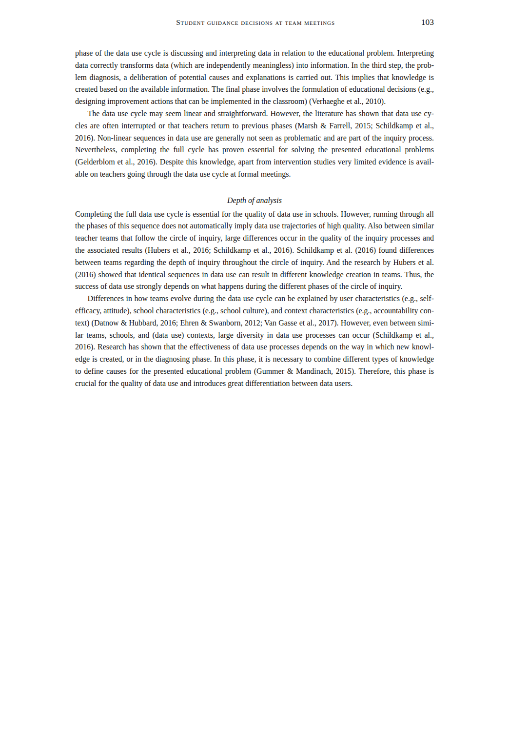Student guidance decisions at team meetings 103
phase of the data use cycle is discussing and interpreting data in relation to the educational problem. Interpreting data correctly transforms data (which are independently meaningless) into information. In the third step, the problem diagnosis, a deliberation of potential causes and explanations is carried out. This implies that knowledge is created based on the available information. The final phase involves the formulation of educational decisions (e.g., designing improvement actions that can be implemented in the classroom) (Verhaeghe et al., 2010).
The data use cycle may seem linear and straightforward. However, the literature has shown that data use cycles are often interrupted or that teachers return to previous phases (Marsh & Farrell, 2015; Schildkamp et al., 2016). Non-linear sequences in data use are generally not seen as problematic and are part of the inquiry process. Nevertheless, completing the full cycle has proven essential for solving the presented educational problems (Gelderblom et al., 2016). Despite this knowledge, apart from intervention studies very limited evidence is available on teachers going through the data use cycle at formal meetings.
Depth of analysis
Completing the full data use cycle is essential for the quality of data use in schools. However, running through all the phases of this sequence does not automatically imply data use trajectories of high quality. Also between similar teacher teams that follow the circle of inquiry, large differences occur in the quality of the inquiry processes and the associated results (Hubers et al., 2016; Schildkamp et al., 2016). Schildkamp et al. (2016) found differences between teams regarding the depth of inquiry throughout the circle of inquiry. And the research by Hubers et al. (2016) showed that identical sequences in data use can result in different knowledge creation in teams. Thus, the success of data use strongly depends on what happens during the different phases of the circle of inquiry.
Differences in how teams evolve during the data use cycle can be explained by user characteristics (e.g., self-efficacy, attitude), school characteristics (e.g., school culture), and context characteristics (e.g., accountability context) (Datnow & Hubbard, 2016; Ehren & Swanborn, 2012; Van Gasse et al., 2017). However, even between similar teams, schools, and (data use) contexts, large diversity in data use processes can occur (Schildkamp et al., 2016). Research has shown that the effectiveness of data use processes depends on the way in which new knowledge is created, or in the diagnosing phase. In this phase, it is necessary to combine different types of knowledge to define causes for the presented educational problem (Gummer & Mandinach, 2015). Therefore, this phase is crucial for the quality of data use and introduces great differentiation between data users.